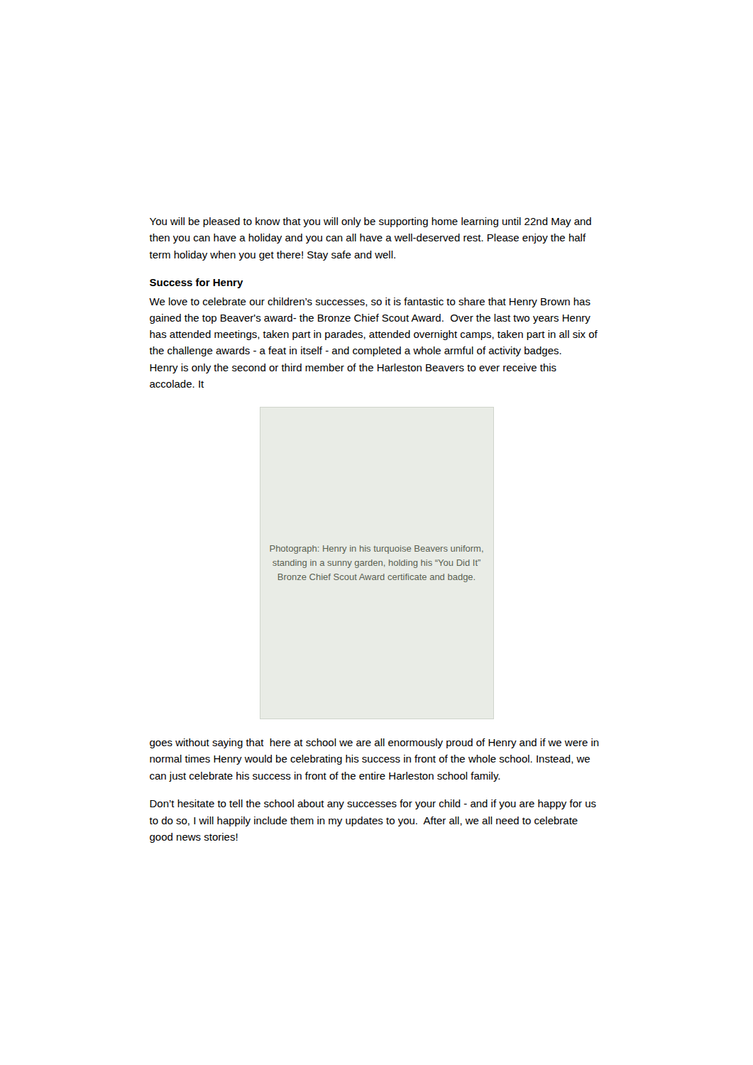You will be pleased to know that you will only be supporting home learning until 22nd May and then you can have a holiday and you can all have a well-deserved rest. Please enjoy the half term holiday when you get there! Stay safe and well.
Success for Henry
We love to celebrate our children’s successes, so it is fantastic to share that Henry Brown has gained the top Beaver's award- the Bronze Chief Scout Award. Over the last two years Henry has attended meetings, taken part in parades, attended overnight camps, taken part in all six of the challenge awards - a feat in itself - and completed a whole armful of activity badges.
Henry is only the second or third member of the Harleston Beavers to ever receive this accolade. It
Photograph: Henry in his turquoise Beavers uniform, standing in a sunny garden, holding his “You Did It” Bronze Chief Scout Award certificate and badge.
goes without saying that here at school we are all enormously proud of Henry and if we were in normal times Henry would be celebrating his success in front of the whole school. Instead, we can just celebrate his success in front of the entire Harleston school family.
Don’t hesitate to tell the school about any successes for your child - and if you are happy for us to do so, I will happily include them in my updates to you. After all, we all need to celebrate good news stories!